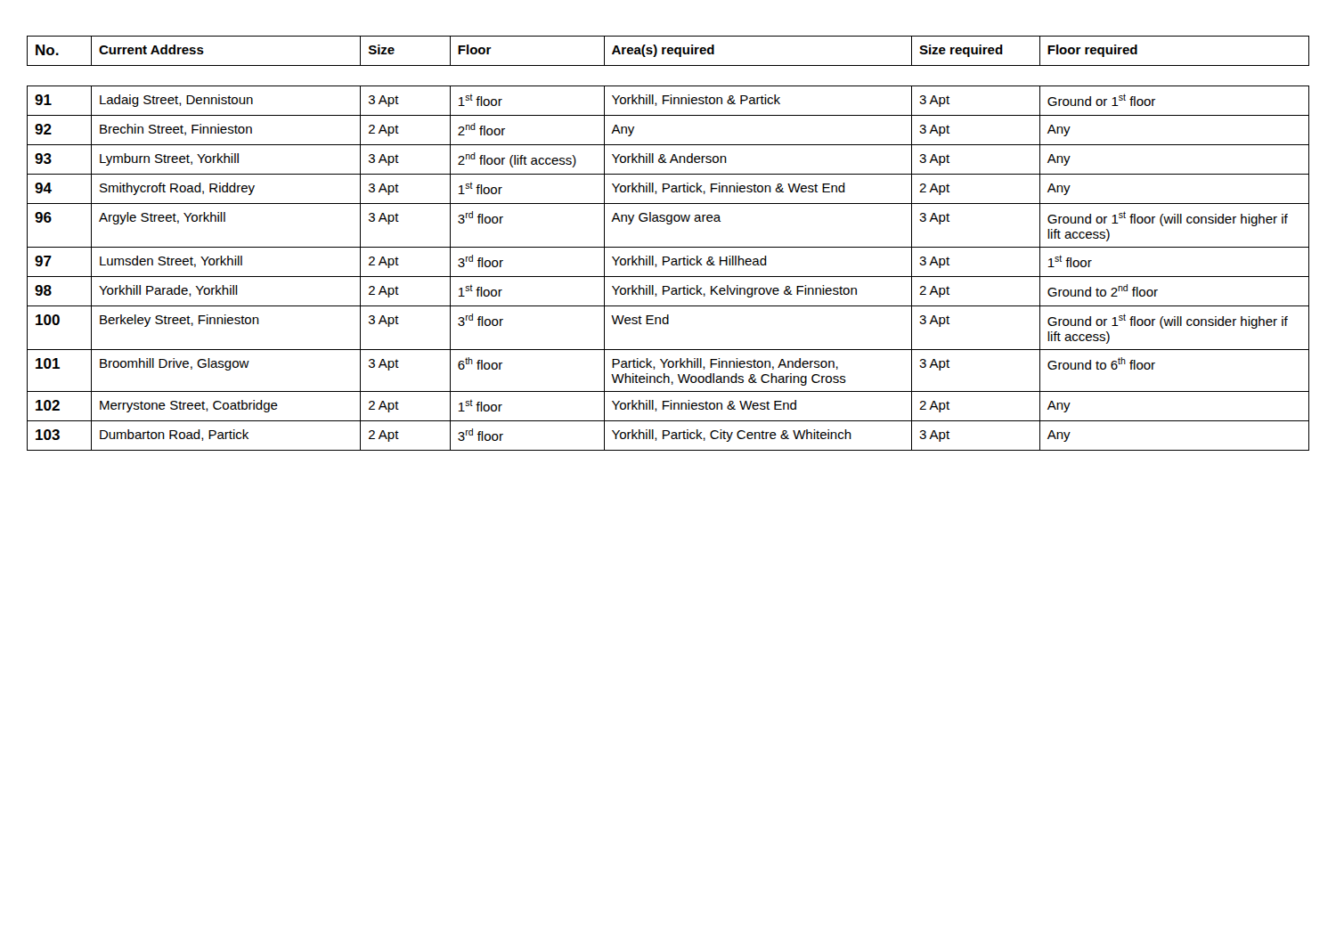| No. | Current Address | Size | Floor | Area(s) required | Size required | Floor required |
| --- | --- | --- | --- | --- | --- | --- |
| 91 | Ladaig Street, Dennistoun | 3 Apt | 1 st floor | Yorkhill, Finnieston & Partick | 3 Apt | Ground or 1 st floor |
| 92 | Brechin Street, Finnieston | 2 Apt | 2 nd floor | Any | 3 Apt | Any |
| 93 | Lymburn Street, Yorkhill | 3 Apt | 2 nd floor (lift access) | Yorkhill & Anderson | 3 Apt | Any |
| 94 | Smithycroft Road, Riddrey | 3 Apt | 1 st floor | Yorkhill, Partick, Finnieston & West End | 2 Apt | Any |
| 96 | Argyle Street, Yorkhill | 3 Apt | 3 rd floor | Any Glasgow area | 3 Apt | Ground or 1 st floor (will consider higher if lift access) |
| 97 | Lumsden Street, Yorkhill | 2 Apt | 3 rd floor | Yorkhill, Partick & Hillhead | 3 Apt | 1 st floor |
| 98 | Yorkhill Parade, Yorkhill | 2 Apt | 1 st floor | Yorkhill, Partick, Kelvingrove & Finnieston | 2 Apt | Ground to 2 nd floor |
| 100 | Berkeley Street, Finnieston | 3 Apt | 3 rd floor | West End | 3 Apt | Ground or 1 st floor (will consider higher if lift access) |
| 101 | Broomhill Drive, Glasgow | 3 Apt | 6 th floor | Partick, Yorkhill, Finnieston, Anderson, Whiteinch, Woodlands & Charing Cross | 3 Apt | Ground to 6 th floor |
| 102 | Merrystone Street, Coatbridge | 2 Apt | 1 st floor | Yorkhill, Finnieston & West End | 2 Apt | Any |
| 103 | Dumbarton Road, Partick | 2 Apt | 3 rd floor | Yorkhill, Partick, City Centre & Whiteinch | 3 Apt | Any |